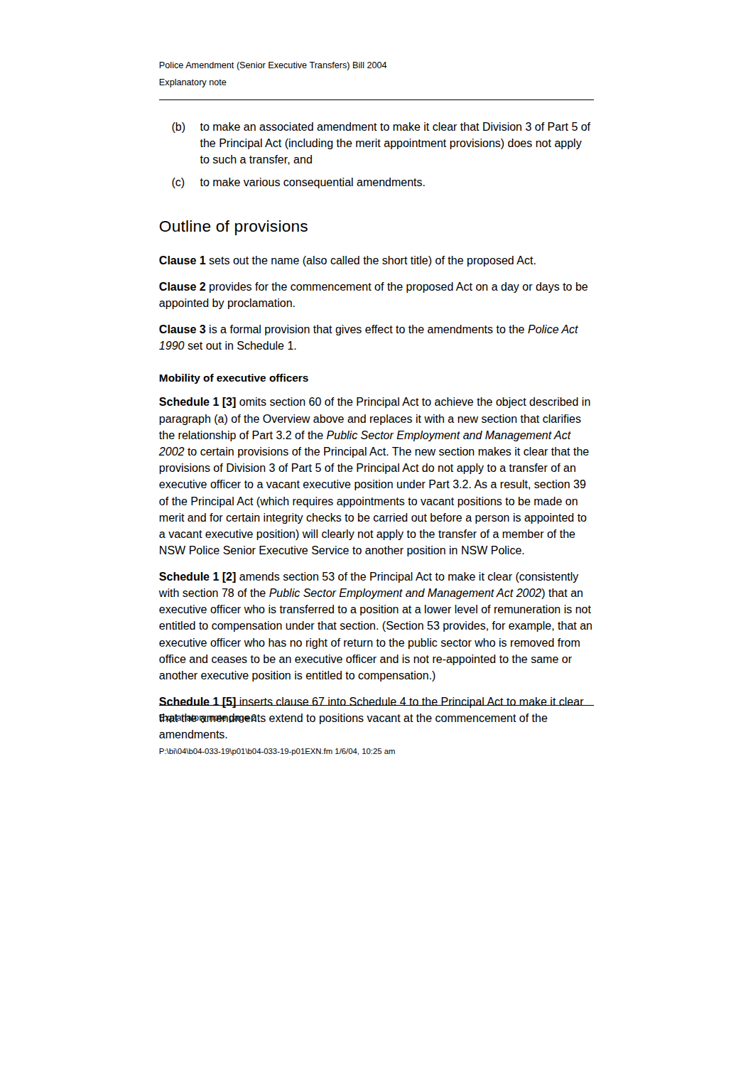Police Amendment (Senior Executive Transfers) Bill 2004
Explanatory note
(b) to make an associated amendment to make it clear that Division 3 of Part 5 of the Principal Act (including the merit appointment provisions) does not apply to such a transfer, and
(c) to make various consequential amendments.
Outline of provisions
Clause 1 sets out the name (also called the short title) of the proposed Act.
Clause 2 provides for the commencement of the proposed Act on a day or days to be appointed by proclamation.
Clause 3 is a formal provision that gives effect to the amendments to the Police Act 1990 set out in Schedule 1.
Mobility of executive officers
Schedule 1 [3] omits section 60 of the Principal Act to achieve the object described in paragraph (a) of the Overview above and replaces it with a new section that clarifies the relationship of Part 3.2 of the Public Sector Employment and Management Act 2002 to certain provisions of the Principal Act. The new section makes it clear that the provisions of Division 3 of Part 5 of the Principal Act do not apply to a transfer of an executive officer to a vacant executive position under Part 3.2. As a result, section 39 of the Principal Act (which requires appointments to vacant positions to be made on merit and for certain integrity checks to be carried out before a person is appointed to a vacant executive position) will clearly not apply to the transfer of a member of the NSW Police Senior Executive Service to another position in NSW Police.
Schedule 1 [2] amends section 53 of the Principal Act to make it clear (consistently with section 78 of the Public Sector Employment and Management Act 2002) that an executive officer who is transferred to a position at a lower level of remuneration is not entitled to compensation under that section. (Section 53 provides, for example, that an executive officer who has no right of return to the public sector who is removed from office and ceases to be an executive officer and is not re-appointed to the same or another executive position is entitled to compensation.)
Schedule 1 [5] inserts clause 67 into Schedule 4 to the Principal Act to make it clear that the amendments extend to positions vacant at the commencement of the amendments.
Explanatory note page 2
P:\bi\04\b04-033-19\p01\b04-033-19-p01EXN.fm 1/6/04, 10:25 am